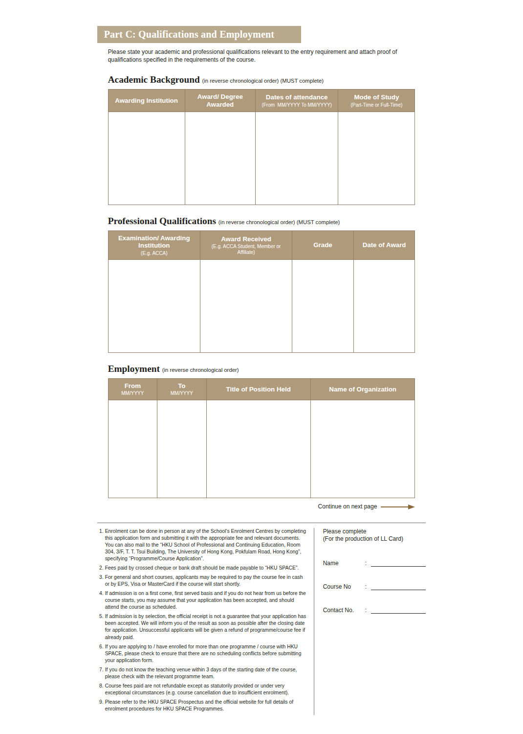Part C: Qualifications and Employment
Please state your academic and professional qualifications relevant to the entry requirement and attach proof of qualifications specified in the requirements of the course.
Academic Background (in reverse chronological order) (MUST complete)
| Awarding Institution | Award/ Degree Awarded | Dates of attendance (From MM/YYYY To MM/YYYY) | Mode of Study (Part-Time or Full-Time) |
| --- | --- | --- | --- |
Professional Qualifications (in reverse chronological order) (MUST complete)
| Examination/ Awarding Institution (E.g. ACCA) | Award Received (E.g. ACCA Student, Member or Affiliate) | Grade | Date of Award |
| --- | --- | --- | --- |
Employment (in reverse chronological order)
| From MM/YYYY | To MM/YYYY | Title of Position Held | Name of Organization |
| --- | --- | --- | --- |
Continue on next page
Enrolment can be done in person at any of the School's Enrolment Centres by completing this application form and submitting it with the appropriate fee and relevant documents. You can also mail to the “HKU School of Professional and Continuing Education, Room 304, 3/F, T. T. Tsui Building, The University of Hong Kong, Pokfulam Road, Hong Kong”, specifying “Programme/Course Application”.
Fees paid by crossed cheque or bank draft should be made payable to “HKU SPACE”.
For general and short courses, applicants may be required to pay the course fee in cash or by EPS, Visa or MasterCard if the course will start shortly.
If admission is on a first come, first served basis and if you do not hear from us before the course starts, you may assume that your application has been accepted, and should attend the course as scheduled.
If admission is by selection, the official receipt is not a guarantee that your application has been accepted. We will inform you of the result as soon as possible after the closing date for application. Unsuccessful applicants will be given a refund of programme/course fee if already paid.
If you are applying to / have enrolled for more than one programme / course with HKU SPACE, please check to ensure that there are no scheduling conflicts before submitting your application form.
If you do not know the teaching venue within 3 days of the starting date of the course, please check with the relevant programme team.
Course fees paid are not refundable except as statutorily provided or under very exceptional circumstances (e.g. course cancellation due to insufficient enrolment).
Please refer to the HKU SPACE Prospectus and the official website for full details of enrolment procedures for HKU SPACE Programmes.
Please complete
(For the production of LL Card)
Name :
Course No :
Contact No. :